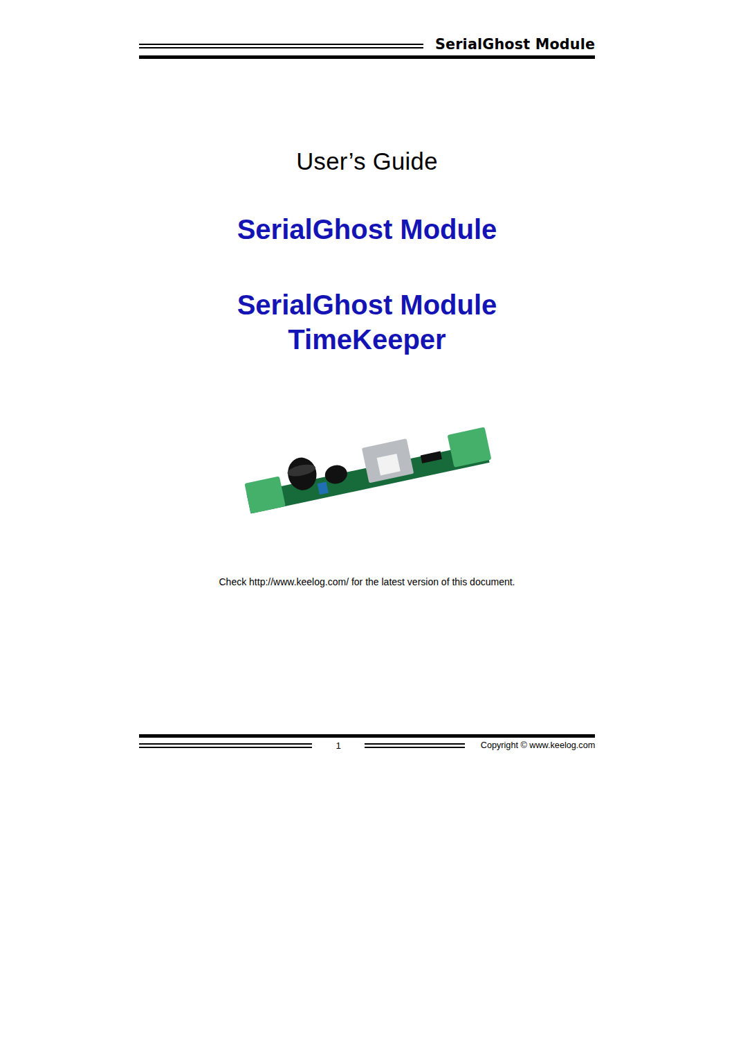SerialGhost Module
User’s Guide
SerialGhost Module
SerialGhost Module
TimeKeeper
Check http://www.keelog.com/ for the latest version of this document.
1
Copyright © www.keelog.com